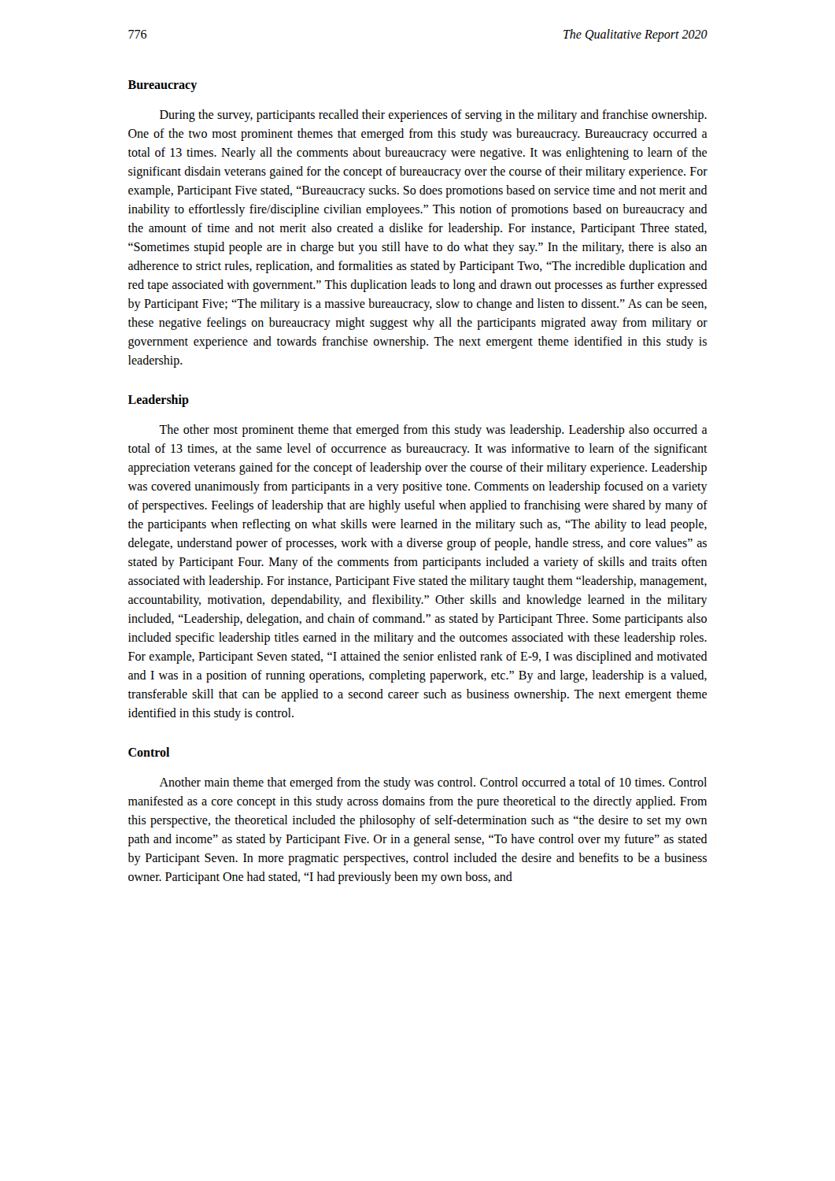776 The Qualitative Report 2020
Bureaucracy
During the survey, participants recalled their experiences of serving in the military and franchise ownership. One of the two most prominent themes that emerged from this study was bureaucracy. Bureaucracy occurred a total of 13 times. Nearly all the comments about bureaucracy were negative. It was enlightening to learn of the significant disdain veterans gained for the concept of bureaucracy over the course of their military experience. For example, Participant Five stated, “Bureaucracy sucks. So does promotions based on service time and not merit and inability to effortlessly fire/discipline civilian employees.” This notion of promotions based on bureaucracy and the amount of time and not merit also created a dislike for leadership. For instance, Participant Three stated, “Sometimes stupid people are in charge but you still have to do what they say.” In the military, there is also an adherence to strict rules, replication, and formalities as stated by Participant Two, “The incredible duplication and red tape associated with government.” This duplication leads to long and drawn out processes as further expressed by Participant Five; “The military is a massive bureaucracy, slow to change and listen to dissent.” As can be seen, these negative feelings on bureaucracy might suggest why all the participants migrated away from military or government experience and towards franchise ownership. The next emergent theme identified in this study is leadership.
Leadership
The other most prominent theme that emerged from this study was leadership. Leadership also occurred a total of 13 times, at the same level of occurrence as bureaucracy. It was informative to learn of the significant appreciation veterans gained for the concept of leadership over the course of their military experience. Leadership was covered unanimously from participants in a very positive tone. Comments on leadership focused on a variety of perspectives. Feelings of leadership that are highly useful when applied to franchising were shared by many of the participants when reflecting on what skills were learned in the military such as, “The ability to lead people, delegate, understand power of processes, work with a diverse group of people, handle stress, and core values” as stated by Participant Four. Many of the comments from participants included a variety of skills and traits often associated with leadership. For instance, Participant Five stated the military taught them “leadership, management, accountability, motivation, dependability, and flexibility.” Other skills and knowledge learned in the military included, “Leadership, delegation, and chain of command.” as stated by Participant Three. Some participants also included specific leadership titles earned in the military and the outcomes associated with these leadership roles. For example, Participant Seven stated, “I attained the senior enlisted rank of E-9, I was disciplined and motivated and I was in a position of running operations, completing paperwork, etc.” By and large, leadership is a valued, transferable skill that can be applied to a second career such as business ownership. The next emergent theme identified in this study is control.
Control
Another main theme that emerged from the study was control. Control occurred a total of 10 times. Control manifested as a core concept in this study across domains from the pure theoretical to the directly applied. From this perspective, the theoretical included the philosophy of self-determination such as “the desire to set my own path and income” as stated by Participant Five. Or in a general sense, “To have control over my future” as stated by Participant Seven. In more pragmatic perspectives, control included the desire and benefits to be a business owner. Participant One had stated, “I had previously been my own boss, and